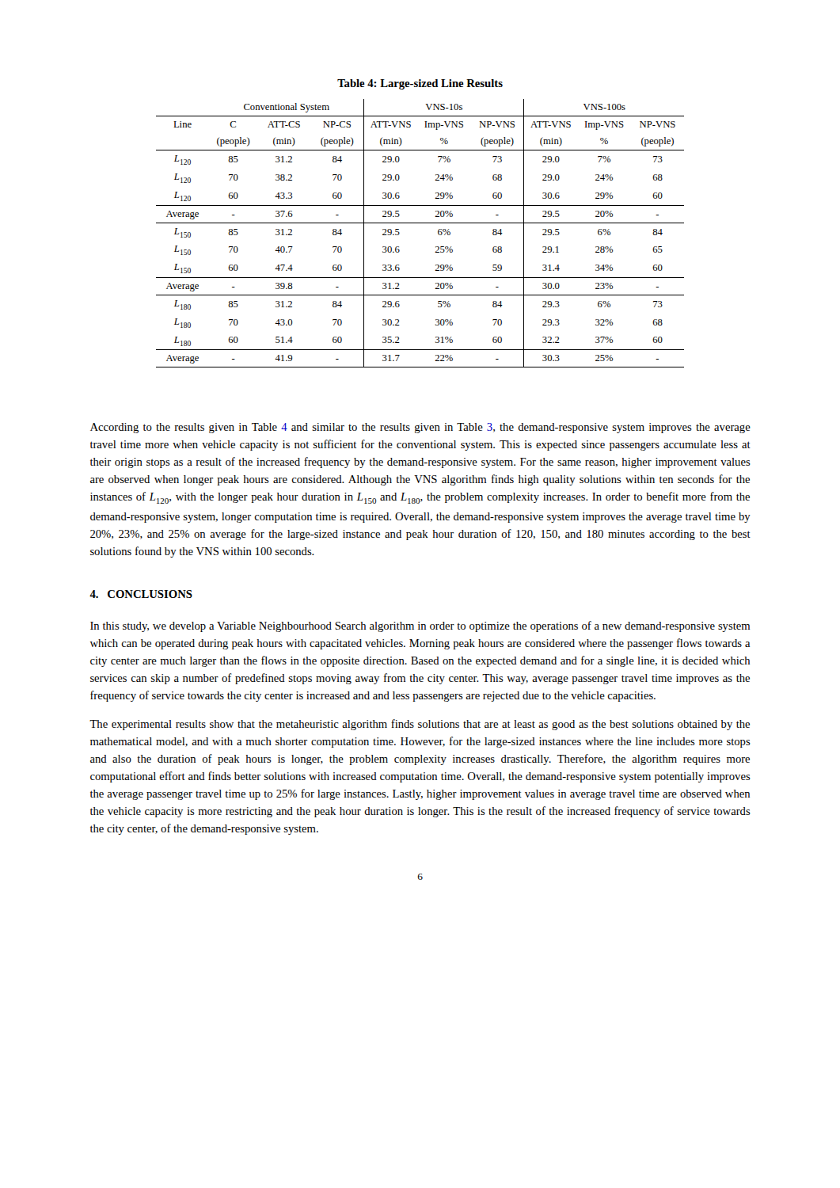Table 4: Large-sized Line Results
| | Conventional System | VNS-10s | VNS-100s |
| --- | --- | --- | --- |
| Line | C | ATT-CS | NP-CS | ATT-VNS | Imp-VNS | NP-VNS | ATT-VNS | Imp-VNS | NP-VNS |
| | (people) | (min) | (people) | (min) | % | (people) | (min) | % | (people) |
| L 120 | 85 | 31.2 | 84 | 29.0 | 7% | 73 | 29.0 | 7% | 73 |
| L 120 | 70 | 38.2 | 70 | 29.0 | 24% | 68 | 29.0 | 24% | 68 |
| L 120 | 60 | 43.3 | 60 | 30.6 | 29% | 60 | 30.6 | 29% | 60 |
| Average | - | 37.6 | - | 29.5 | 20% | - | 29.5 | 20% | - |
| L 150 | 85 | 31.2 | 84 | 29.5 | 6% | 84 | 29.5 | 6% | 84 |
| L 150 | 70 | 40.7 | 70 | 30.6 | 25% | 68 | 29.1 | 28% | 65 |
| L 150 | 60 | 47.4 | 60 | 33.6 | 29% | 59 | 31.4 | 34% | 60 |
| Average | - | 39.8 | - | 31.2 | 20% | - | 30.0 | 23% | - |
| L 180 | 85 | 31.2 | 84 | 29.6 | 5% | 84 | 29.3 | 6% | 73 |
| L 180 | 70 | 43.0 | 70 | 30.2 | 30% | 70 | 29.3 | 32% | 68 |
| L 180 | 60 | 51.4 | 60 | 35.2 | 31% | 60 | 32.2 | 37% | 60 |
| Average | - | 41.9 | - | 31.7 | 22% | - | 30.3 | 25% | - |
According to the results given in Table 4 and similar to the results given in Table 3, the demand-responsive system improves the average travel time more when vehicle capacity is not sufficient for the conventional system. This is expected since passengers accumulate less at their origin stops as a result of the increased frequency by the demand-responsive system. For the same reason, higher improvement values are observed when longer peak hours are considered. Although the VNS algorithm finds high quality solutions within ten seconds for the instances of L 120, with the longer peak hour duration in L 150 and L 180, the problem complexity increases. In order to benefit more from the demand-responsive system, longer computation time is required. Overall, the demand-responsive system improves the average travel time by 20%, 23%, and 25% on average for the large-sized instance and peak hour duration of 120, 150, and 180 minutes according to the best solutions found by the VNS within 100 seconds.
4. CONCLUSIONS
In this study, we develop a Variable Neighbourhood Search algorithm in order to optimize the operations of a new demand-responsive system which can be operated during peak hours with capacitated vehicles. Morning peak hours are considered where the passenger flows towards a city center are much larger than the flows in the opposite direction. Based on the expected demand and for a single line, it is decided which services can skip a number of predefined stops moving away from the city center. This way, average passenger travel time improves as the frequency of service towards the city center is increased and and less passengers are rejected due to the vehicle capacities.
The experimental results show that the metaheuristic algorithm finds solutions that are at least as good as the best solutions obtained by the mathematical model, and with a much shorter computation time. However, for the large-sized instances where the line includes more stops and also the duration of peak hours is longer, the problem complexity increases drastically. Therefore, the algorithm requires more computational effort and finds better solutions with increased computation time. Overall, the demand-responsive system potentially improves the average passenger travel time up to 25% for large instances. Lastly, higher improvement values in average travel time are observed when the vehicle capacity is more restricting and the peak hour duration is longer. This is the result of the increased frequency of service towards the city center, of the demand-responsive system.
6